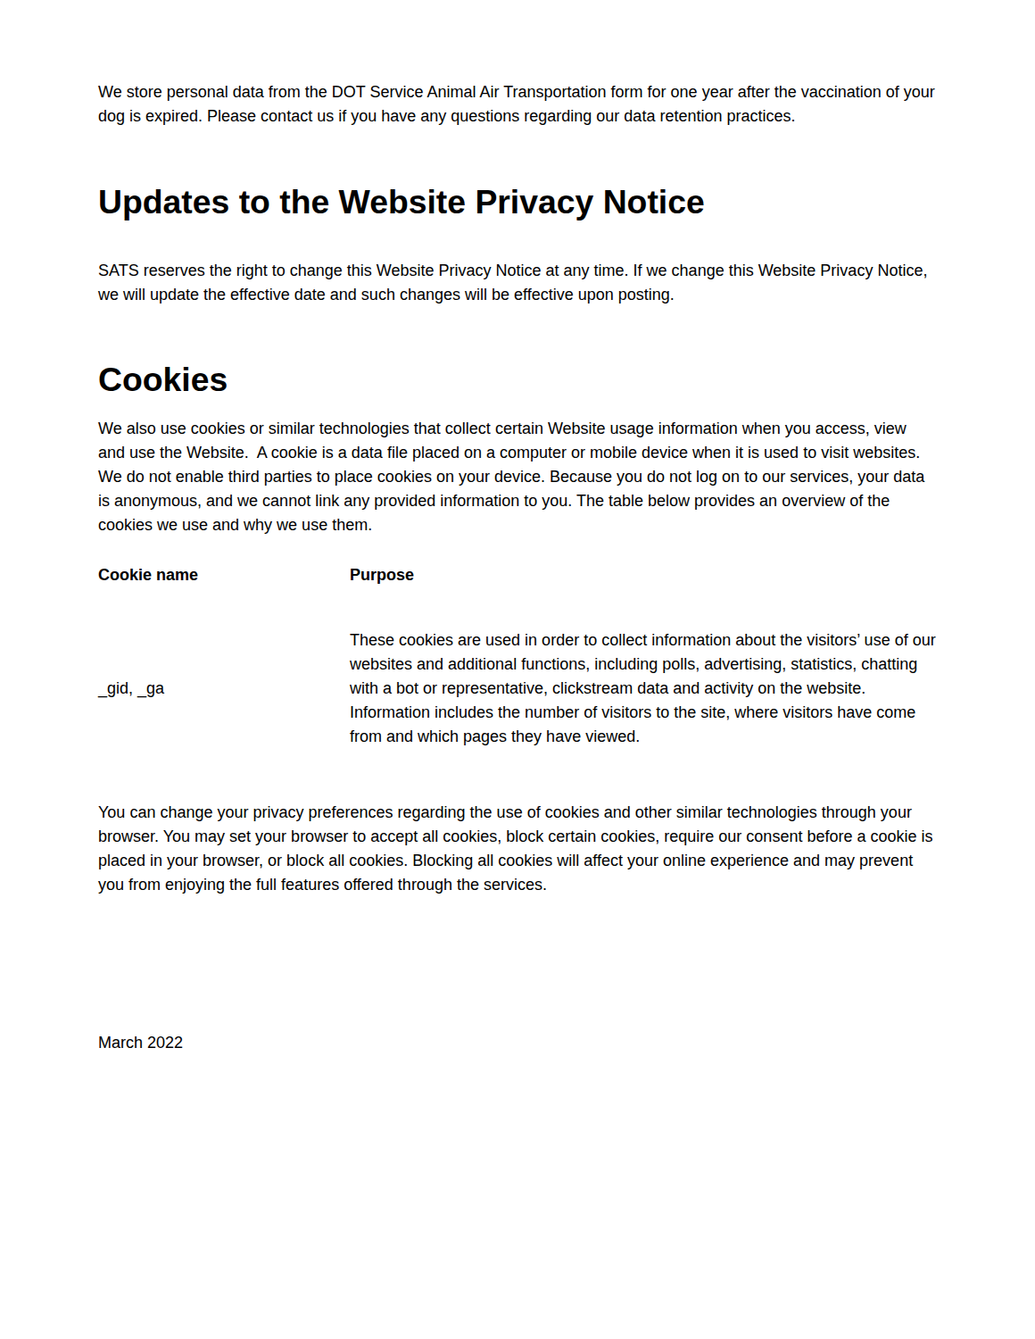We store personal data from the DOT Service Animal Air Transportation form for one year after the vaccination of your dog is expired. Please contact us if you have any questions regarding our data retention practices.
Updates to the Website Privacy Notice
SATS reserves the right to change this Website Privacy Notice at any time. If we change this Website Privacy Notice, we will update the effective date and such changes will be effective upon posting.
Cookies
We also use cookies or similar technologies that collect certain Website usage information when you access, view and use the Website. A cookie is a data file placed on a computer or mobile device when it is used to visit websites. We do not enable third parties to place cookies on your device. Because you do not log on to our services, your data is anonymous, and we cannot link any provided information to you. The table below provides an overview of the cookies we use and why we use them.
| Cookie name | Purpose |
| --- | --- |
| _gid, _ga | These cookies are used in order to collect information about the visitors’ use of our websites and additional functions, including polls, advertising, statistics, chatting with a bot or representative, clickstream data and activity on the website. Information includes the number of visitors to the site, where visitors have come from and which pages they have viewed. |
You can change your privacy preferences regarding the use of cookies and other similar technologies through your browser. You may set your browser to accept all cookies, block certain cookies, require our consent before a cookie is placed in your browser, or block all cookies. Blocking all cookies will affect your online experience and may prevent you from enjoying the full features offered through the services.
March 2022